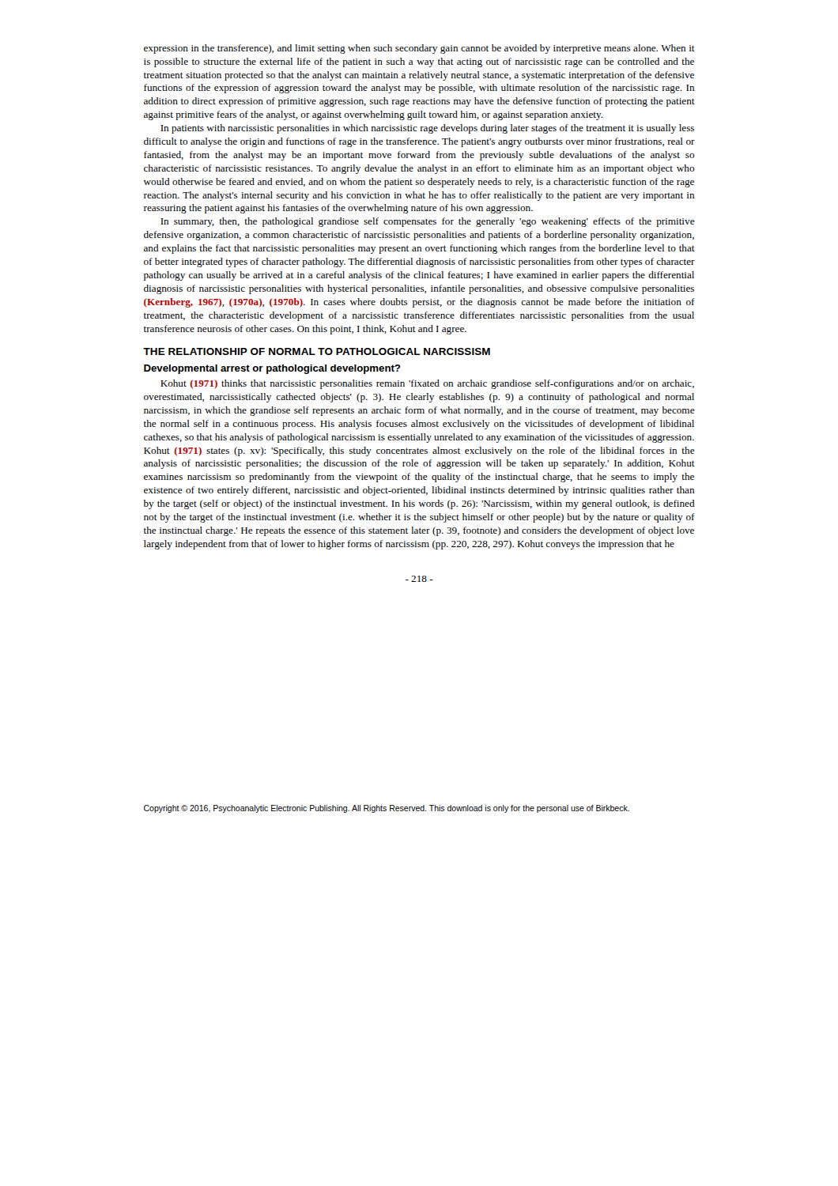expression in the transference), and limit setting when such secondary gain cannot be avoided by interpretive means alone. When it is possible to structure the external life of the patient in such a way that acting out of narcissistic rage can be controlled and the treatment situation protected so that the analyst can maintain a relatively neutral stance, a systematic interpretation of the defensive functions of the expression of aggression toward the analyst may be possible, with ultimate resolution of the narcissistic rage. In addition to direct expression of primitive aggression, such rage reactions may have the defensive function of protecting the patient against primitive fears of the analyst, or against overwhelming guilt toward him, or against separation anxiety.
In patients with narcissistic personalities in which narcissistic rage develops during later stages of the treatment it is usually less difficult to analyse the origin and functions of rage in the transference. The patient's angry outbursts over minor frustrations, real or fantasied, from the analyst may be an important move forward from the previously subtle devaluations of the analyst so characteristic of narcissistic resistances. To angrily devalue the analyst in an effort to eliminate him as an important object who would otherwise be feared and envied, and on whom the patient so desperately needs to rely, is a characteristic function of the rage reaction. The analyst's internal security and his conviction in what he has to offer realistically to the patient are very important in reassuring the patient against his fantasies of the overwhelming nature of his own aggression.
In summary, then, the pathological grandiose self compensates for the generally 'ego weakening' effects of the primitive defensive organization, a common characteristic of narcissistic personalities and patients of a borderline personality organization, and explains the fact that narcissistic personalities may present an overt functioning which ranges from the borderline level to that of better integrated types of character pathology. The differential diagnosis of narcissistic personalities from other types of character pathology can usually be arrived at in a careful analysis of the clinical features; I have examined in earlier papers the differential diagnosis of narcissistic personalities with hysterical personalities, infantile personalities, and obsessive compulsive personalities (Kernberg, 1967), (1970a), (1970b). In cases where doubts persist, or the diagnosis cannot be made before the initiation of treatment, the characteristic development of a narcissistic transference differentiates narcissistic personalities from the usual transference neurosis of other cases. On this point, I think, Kohut and I agree.
THE RELATIONSHIP OF NORMAL TO PATHOLOGICAL NARCISSISM
Developmental arrest or pathological development?
Kohut (1971) thinks that narcissistic personalities remain 'fixated on archaic grandiose self-configurations and/or on archaic, overestimated, narcissistically cathected objects' (p. 3). He clearly establishes (p. 9) a continuity of pathological and normal narcissism, in which the grandiose self represents an archaic form of what normally, and in the course of treatment, may become the normal self in a continuous process. His analysis focuses almost exclusively on the vicissitudes of development of libidinal cathexes, so that his analysis of pathological narcissism is essentially unrelated to any examination of the vicissitudes of aggression. Kohut (1971) states (p. xv): 'Specifically, this study concentrates almost exclusively on the role of the libidinal forces in the analysis of narcissistic personalities; the discussion of the role of aggression will be taken up separately.' In addition, Kohut examines narcissism so predominantly from the viewpoint of the quality of the instinctual charge, that he seems to imply the existence of two entirely different, narcissistic and object-oriented, libidinal instincts determined by intrinsic qualities rather than by the target (self or object) of the instinctual investment. In his words (p. 26): 'Narcissism, within my general outlook, is defined not by the target of the instinctual investment (i.e. whether it is the subject himself or other people) but by the nature or quality of the instinctual charge.' He repeats the essence of this statement later (p. 39, footnote) and considers the development of object love largely independent from that of lower to higher forms of narcissism (pp. 220, 228, 297). Kohut conveys the impression that he
- 218 -
Copyright © 2016, Psychoanalytic Electronic Publishing. All Rights Reserved. This download is only for the personal use of Birkbeck.